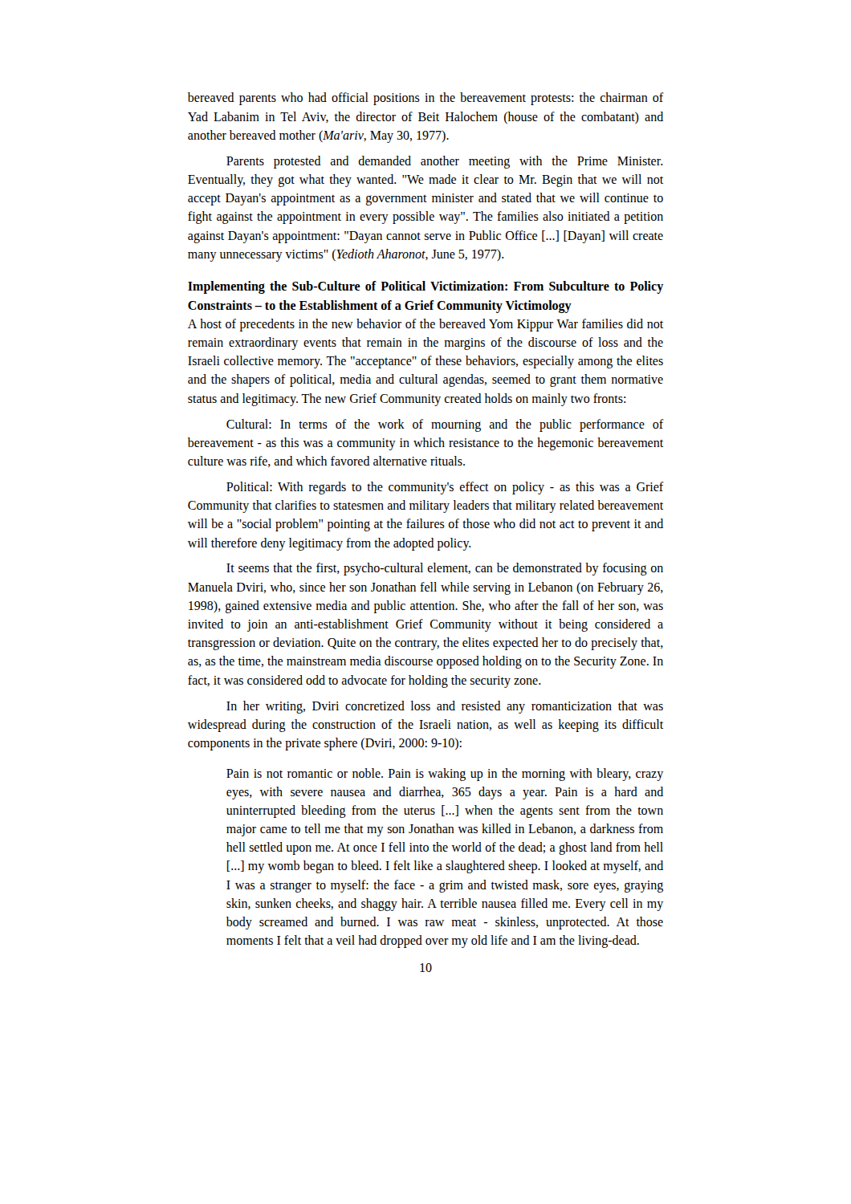bereaved parents who had official positions in the bereavement protests: the chairman of Yad Labanim in Tel Aviv, the director of Beit Halochem (house of the combatant) and another bereaved mother (Ma'ariv, May 30, 1977).
Parents protested and demanded another meeting with the Prime Minister. Eventually, they got what they wanted. "We made it clear to Mr. Begin that we will not accept Dayan's appointment as a government minister and stated that we will continue to fight against the appointment in every possible way". The families also initiated a petition against Dayan's appointment: "Dayan cannot serve in Public Office [...] [Dayan] will create many unnecessary victims" (Yedioth Aharonot, June 5, 1977).
Implementing the Sub-Culture of Political Victimization: From Subculture to Policy Constraints – to the Establishment of a Grief Community Victimology
A host of precedents in the new behavior of the bereaved Yom Kippur War families did not remain extraordinary events that remain in the margins of the discourse of loss and the Israeli collective memory. The "acceptance" of these behaviors, especially among the elites and the shapers of political, media and cultural agendas, seemed to grant them normative status and legitimacy. The new Grief Community created holds on mainly two fronts:
Cultural: In terms of the work of mourning and the public performance of bereavement - as this was a community in which resistance to the hegemonic bereavement culture was rife, and which favored alternative rituals.
Political: With regards to the community's effect on policy - as this was a Grief Community that clarifies to statesmen and military leaders that military related bereavement will be a "social problem" pointing at the failures of those who did not act to prevent it and will therefore deny legitimacy from the adopted policy.
It seems that the first, psycho-cultural element, can be demonstrated by focusing on Manuela Dviri, who, since her son Jonathan fell while serving in Lebanon (on February 26, 1998), gained extensive media and public attention. She, who after the fall of her son, was invited to join an anti-establishment Grief Community without it being considered a transgression or deviation. Quite on the contrary, the elites expected her to do precisely that, as, as the time, the mainstream media discourse opposed holding on to the Security Zone. In fact, it was considered odd to advocate for holding the security zone.
In her writing, Dviri concretized loss and resisted any romanticization that was widespread during the construction of the Israeli nation, as well as keeping its difficult components in the private sphere (Dviri, 2000: 9-10):
Pain is not romantic or noble. Pain is waking up in the morning with bleary, crazy eyes, with severe nausea and diarrhea, 365 days a year. Pain is a hard and uninterrupted bleeding from the uterus [...] when the agents sent from the town major came to tell me that my son Jonathan was killed in Lebanon, a darkness from hell settled upon me. At once I fell into the world of the dead; a ghost land from hell [...] my womb began to bleed. I felt like a slaughtered sheep. I looked at myself, and I was a stranger to myself: the face - a grim and twisted mask, sore eyes, graying skin, sunken cheeks, and shaggy hair. A terrible nausea filled me. Every cell in my body screamed and burned. I was raw meat - skinless, unprotected. At those moments I felt that a veil had dropped over my old life and I am the living-dead.
10